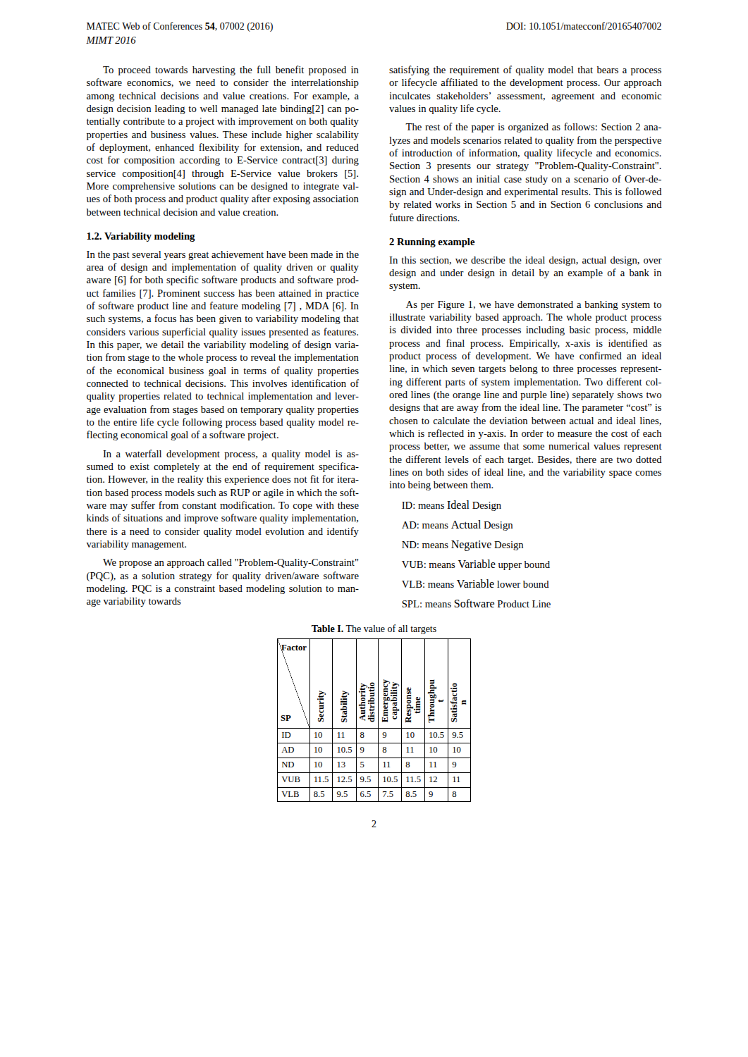MATEC Web of Conferences 54, 07002 (2016)
DOI: 10.1051/matecconf/20165407002
MIMT 2016
To proceed towards harvesting the full benefit proposed in software economics, we need to consider the interrelationship among technical decisions and value creations. For example, a design decision leading to well managed late binding[2] can potentially contribute to a project with improvement on both quality properties and business values. These include higher scalability of deployment, enhanced flexibility for extension, and reduced cost for composition according to E-Service contract[3] during service composition[4] through E-Service value brokers [5]. More comprehensive solutions can be designed to integrate values of both process and product quality after exposing association between technical decision and value creation.
1.2. Variability modeling
In the past several years great achievement have been made in the area of design and implementation of quality driven or quality aware [6] for both specific software products and software product families [7]. Prominent success has been attained in practice of software product line and feature modeling [7] , MDA [6]. In such systems, a focus has been given to variability modeling that considers various superficial quality issues presented as features. In this paper, we detail the variability modeling of design variation from stage to the whole process to reveal the implementation of the economical business goal in terms of quality properties connected to technical decisions. This involves identification of quality properties related to technical implementation and leverage evaluation from stages based on temporary quality properties to the entire life cycle following process based quality model reflecting economical goal of a software project.
In a waterfall development process, a quality model is assumed to exist completely at the end of requirement specification. However, in the reality this experience does not fit for iteration based process models such as RUP or agile in which the software may suffer from constant modification. To cope with these kinds of situations and improve software quality implementation, there is a need to consider quality model evolution and identify variability management.
We propose an approach called "Problem-Quality-Constraint" (PQC), as a solution strategy for quality driven/aware software modeling. PQC is a constraint based modeling solution to manage variability towards
satisfying the requirement of quality model that bears a process or lifecycle affiliated to the development process. Our approach inculcates stakeholders’ assessment, agreement and economic values in quality life cycle.
The rest of the paper is organized as follows: Section 2 analyzes and models scenarios related to quality from the perspective of introduction of information, quality lifecycle and economics. Section 3 presents our strategy "Problem-Quality-Constraint". Section 4 shows an initial case study on a scenario of Over-design and Under-design and experimental results. This is followed by related works in Section 5 and in Section 6 conclusions and future directions.
2 Running example
In this section, we describe the ideal design, actual design, over design and under design in detail by an example of a bank in system.
As per Figure 1, we have demonstrated a banking system to illustrate variability based approach. The whole product process is divided into three processes including basic process, middle process and final process. Empirically, x-axis is identified as product process of development. We have confirmed an ideal line, in which seven targets belong to three processes representing different parts of system implementation. Two different colored lines (the orange line and purple line) separately shows two designs that are away from the ideal line. The parameter “cost” is chosen to calculate the deviation between actual and ideal lines, which is reflected in y-axis. In order to measure the cost of each process better, we assume that some numerical values represent the different levels of each target. Besides, there are two dotted lines on both sides of ideal line, and the variability space comes into being between them.
ID: means Ideal Design
AD: means Actual Design
ND: means Negative Design
VUB: means Variable upper bound
VLB: means Variable lower bound
SPL: means Software Product Line
Table I. The value of all targets
| Factor SP | Security | Stability | Authority distributio | Emergency capability | Response time | Throughpu t | Satisfactio n |
| --- | --- | --- | --- | --- | --- | --- | --- |
| ID | 10 | 11 | 8 | 9 | 10 | 10.5 | 9.5 |
| AD | 10 | 10.5 | 9 | 8 | 11 | 10 | 10 |
| ND | 10 | 13 | 5 | 11 | 8 | 11 | 9 |
| VUB | 11.5 | 12.5 | 9.5 | 10.5 | 11.5 | 12 | 11 |
| VLB | 8.5 | 9.5 | 6.5 | 7.5 | 8.5 | 9 | 8 |
2